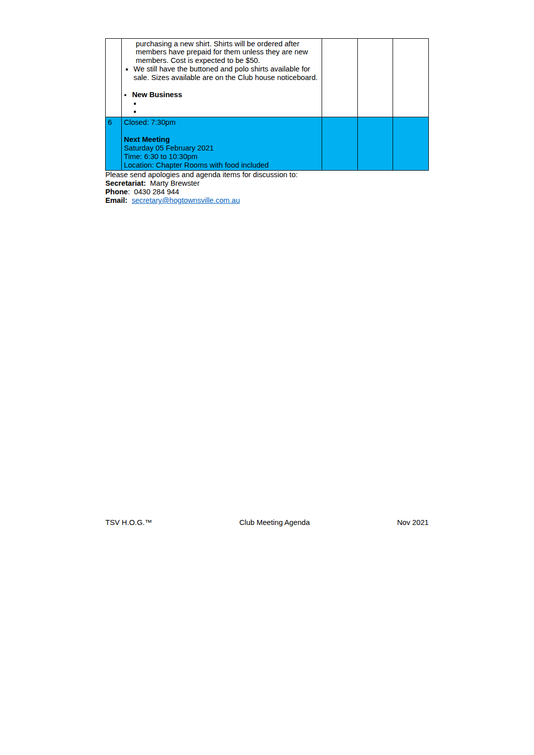| | purchasing a new shirt. Shirts will be ordered after members have prepaid for them unless they are new members. Cost is expected to be $50. We still have the buttoned and polo shirts available for sale. Sizes available are on the Club house noticeboard. New Business | | | |
| 6 | Closed: 7:30pm Next Meeting Saturday 05 February 2021 Time: 6:30 to 10:30pm Location: Chapter Rooms with food included | | | |
Please send apologies and agenda items for discussion to:
Secretariat: Marty Brewster
Phone: 0430 284 944
Email: secretary@hogtownsville.com.au
TSV H.O.G.™ Club Meeting Agenda Nov 2021